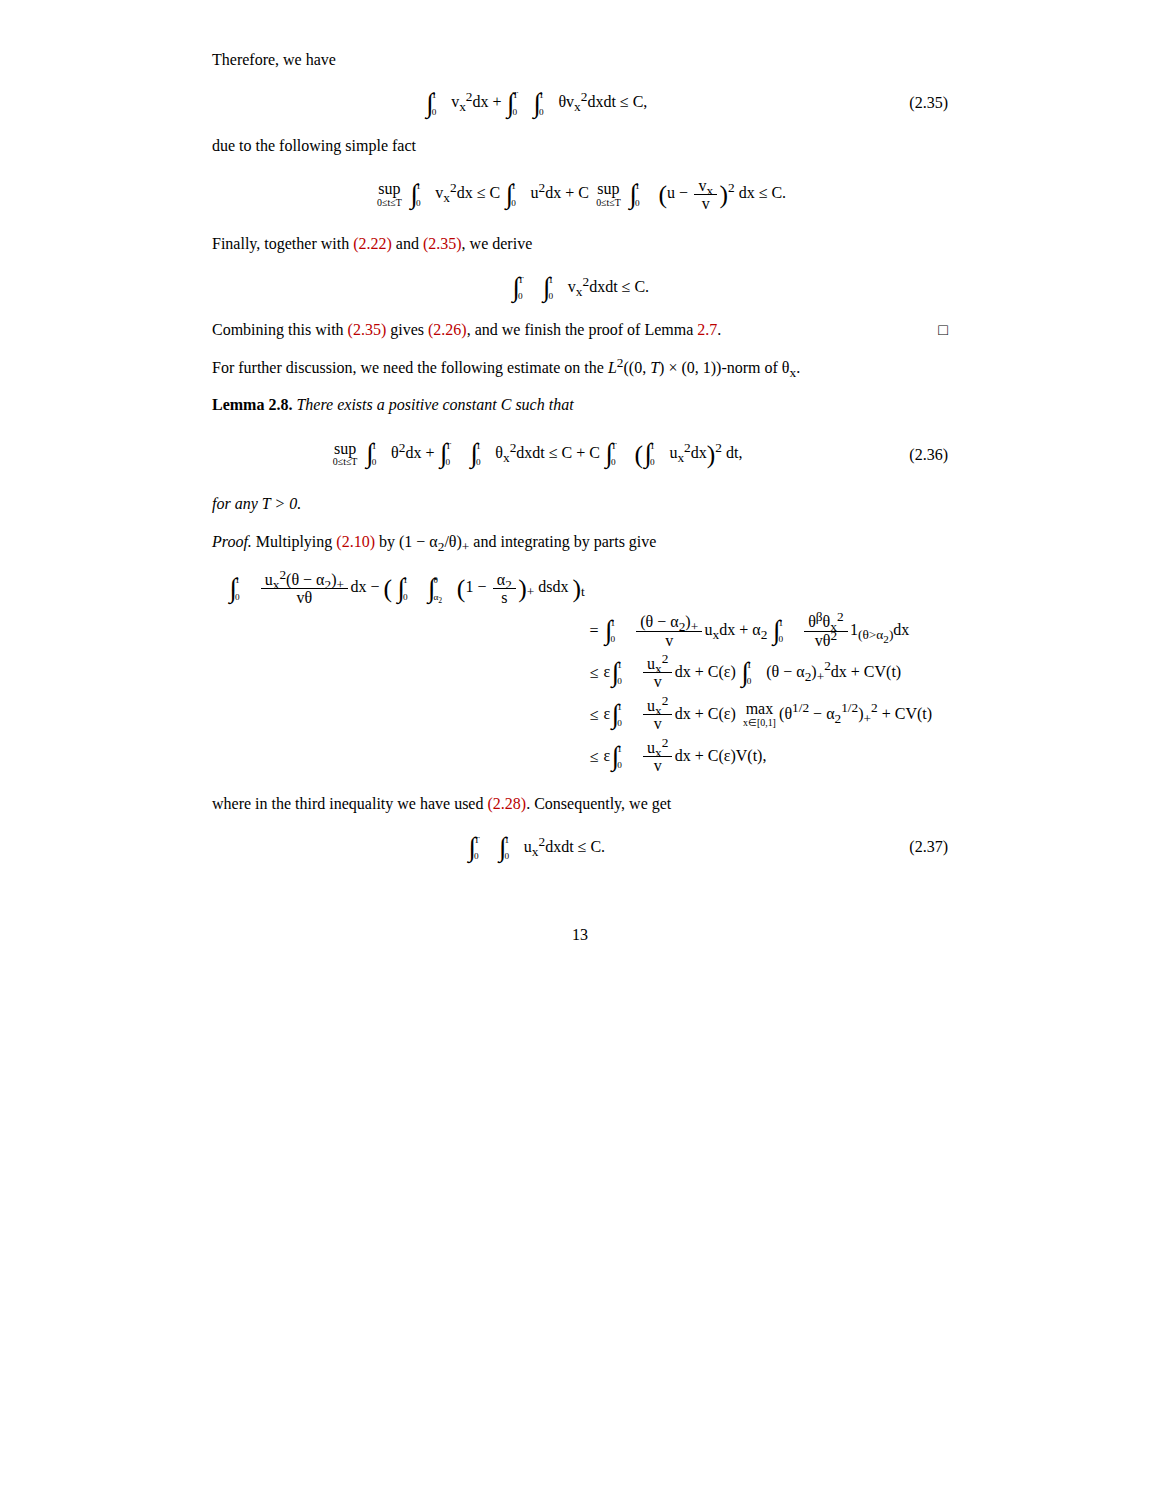Therefore, we have
∫10vx2dx + ∫T 0∫10θvx2dxdt ≤ C,
(2.35)
due to the following simple fact
sup 0≤t≤T ∫10vx2dx ≤ C ∫10u2dx + C sup 0≤t≤T ∫10 (u − vx v)2 dx ≤ C.
Finally, together with (2.22) and (2.35), we derive
∫T 0 ∫10vx2dxdt ≤ C.
Combining this with (2.35) gives (2.26), and we finish the proof of Lemma 2.7. □
For further discussion, we need the following estimate on the L2((0, T) × (0, 1))-norm of θx.
Lemma 2.8. There exists a positive constant C such that
sup 0≤t≤T ∫10θ2dx + ∫T 0 ∫10θx2dxdt ≤ C + C ∫T 0 (∫10ux2dx)2 dt,
(2.36)
for any T > 0.
Proof. Multiplying (2.10) by (1 − α2/θ)+ and integrating by parts give
| ∫ 1 0 u x 2 (θ − α 2 ) + vθ dx − ( ∫ 1 0 ∫ θ α 2 ( 1 − α 2 s ) + dsdx ) t | | |
| | = | ∫ 1 0 (θ − α 2 ) + v u x dx + α 2 ∫ 1 0 θ β θ x 2 vθ 2 1 (θ>α 2 ) dx |
| | ≤ | ε ∫ 1 0 u x 2 v dx + C(ε) ∫ 1 0 (θ − α 2 ) + 2 dx + CV(t) |
| | ≤ | ε ∫ 1 0 u x 2 v dx + C(ε) max x∈[0,1] (θ 1/2 − α 2 1/2 ) + 2 + CV(t) |
| | ≤ | ε ∫ 1 0 u x 2 v dx + C(ε)V(t), |
where in the third inequality we have used (2.28). Consequently, we get
∫T 0 ∫10ux2dxdt ≤ C.
(2.37)
13